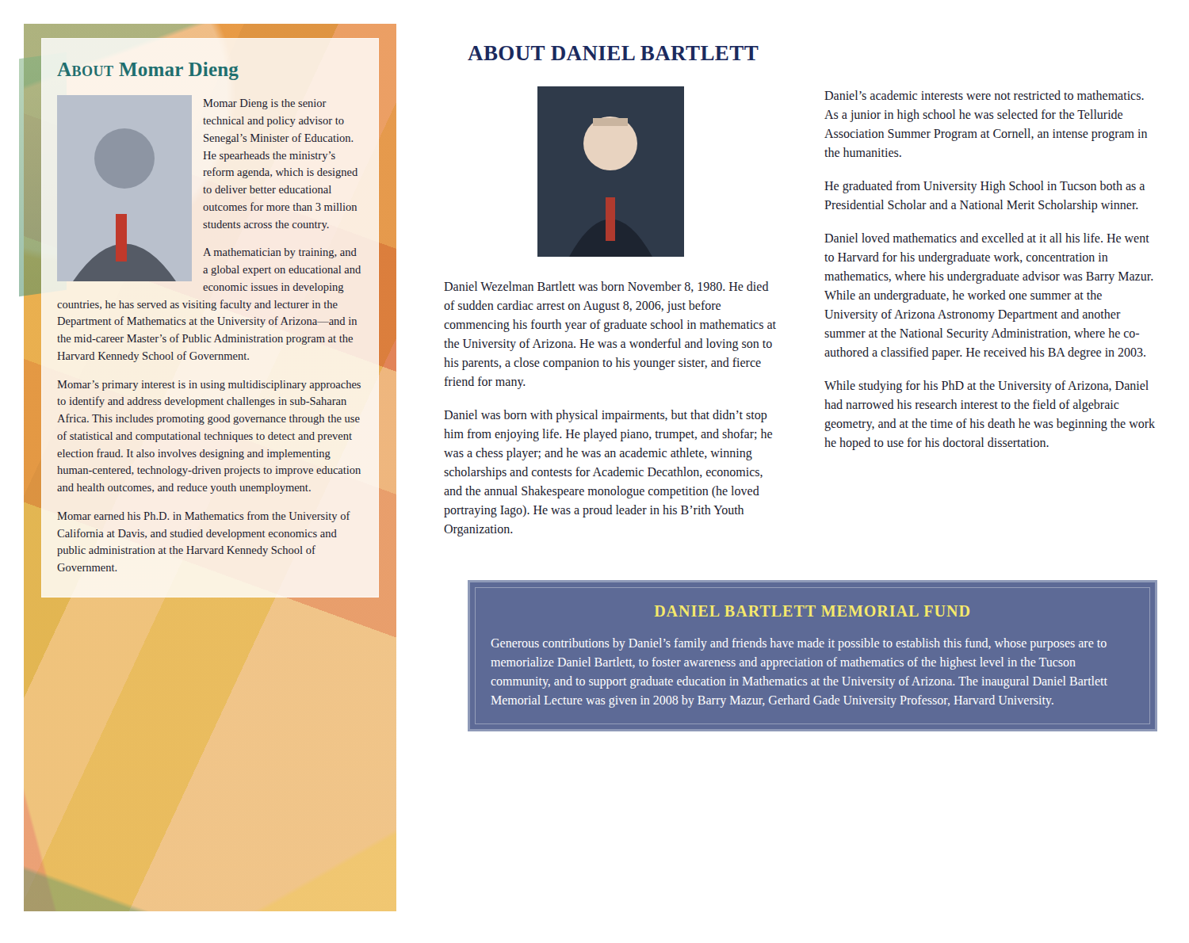About Momar Dieng
Momar Dieng is the senior technical and policy advisor to Senegal’s Minister of Education. He spearheads the ministry’s reform agenda, which is designed to deliver better educational outcomes for more than 3 million students across the country.
A mathematician by training, and a global expert on educational and economic issues in developing countries, he has served as visiting faculty and lecturer in the Department of Mathematics at the University of Arizona—and in the mid-career Master’s of Public Administration program at the Harvard Kennedy School of Government.
Momar’s primary interest is in using multidisciplinary approaches to identify and address development challenges in sub-Saharan Africa. This includes promoting good governance through the use of statistical and computational techniques to detect and prevent election fraud. It also involves designing and implementing human-centered, technology-driven projects to improve education and health outcomes, and reduce youth unemployment.
Momar earned his Ph.D. in Mathematics from the University of California at Davis, and studied development economics and public administration at the Harvard Kennedy School of Government.
ABOUT DANIEL BARTLETT
Daniel Wezelman Bartlett was born November 8, 1980. He died of sudden cardiac arrest on August 8, 2006, just before commencing his fourth year of graduate school in mathematics at the University of Arizona. He was a wonderful and loving son to his parents, a close companion to his younger sister, and fierce friend for many.
Daniel was born with physical impairments, but that didn’t stop him from enjoying life. He played piano, trumpet, and shofar; he was a chess player; and he was an academic athlete, winning scholarships and contests for Academic Decathlon, economics, and the annual Shakespeare monologue competition (he loved portraying Iago). He was a proud leader in his B’rith Youth Organization.
Daniel’s academic interests were not restricted to mathematics. As a junior in high school he was selected for the Telluride Association Summer Program at Cornell, an intense program in the humanities.
He graduated from University High School in Tucson both as a Presidential Scholar and a National Merit Scholarship winner.
Daniel loved mathematics and excelled at it all his life. He went to Harvard for his undergraduate work, concentration in mathematics, where his undergraduate advisor was Barry Mazur. While an undergraduate, he worked one summer at the University of Arizona Astronomy Department and another summer at the National Security Administration, where he co-authored a classified paper. He received his BA degree in 2003.
While studying for his PhD at the University of Arizona, Daniel had narrowed his research interest to the field of algebraic geometry, and at the time of his death he was beginning the work he hoped to use for his doctoral dissertation.
DANIEL BARTLETT MEMORIAL FUND
Generous contributions by Daniel’s family and friends have made it possible to establish this fund, whose purposes are to memorialize Daniel Bartlett, to foster awareness and appreciation of mathematics of the highest level in the Tucson community, and to support graduate education in Mathematics at the University of Arizona. The inaugural Daniel Bartlett Memorial Lecture was given in 2008 by Barry Mazur, Gerhard Gade University Professor, Harvard University.